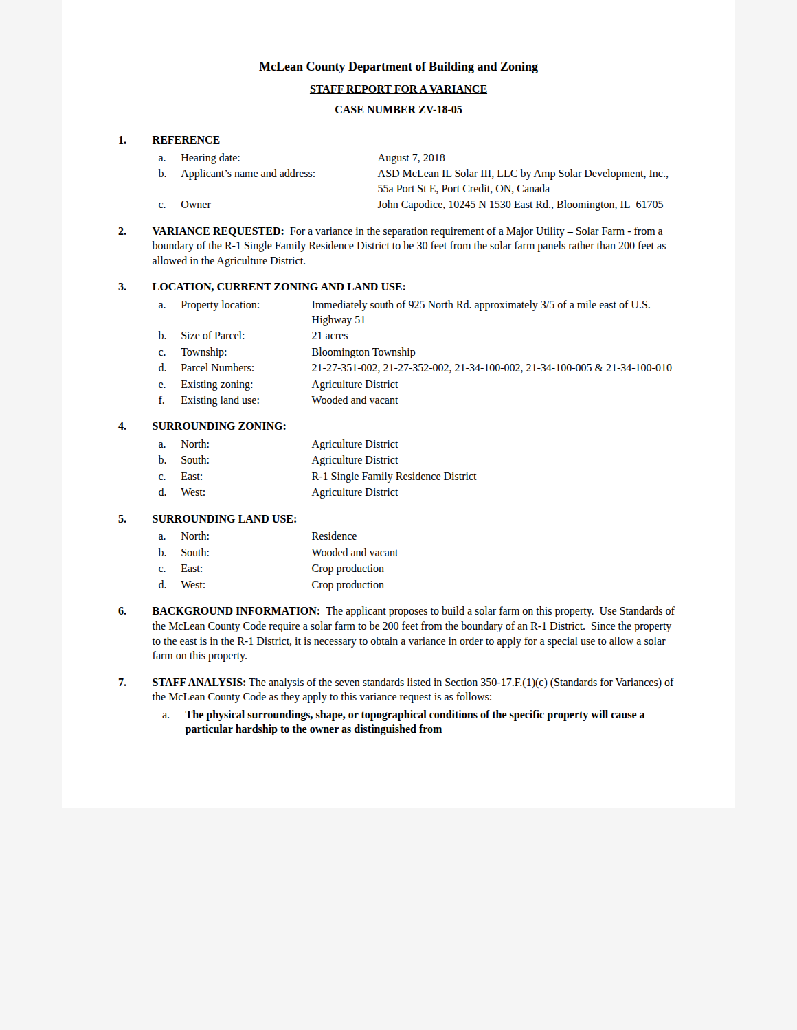McLean County Department of Building and Zoning
STAFF REPORT FOR A VARIANCE
CASE NUMBER ZV-18-05
REFERENCE
Hearing date: August 7, 2018
Applicant’s name and address: ASD McLean IL Solar III, LLC by Amp Solar Development, Inc., 55a Port St E, Port Credit, ON, Canada
Owner John Capodice, 10245 N 1530 East Rd., Bloomington, IL 61705
VARIANCE REQUESTED: For a variance in the separation requirement of a Major Utility – Solar Farm - from a boundary of the R-1 Single Family Residence District to be 30 feet from the solar farm panels rather than 200 feet as allowed in the Agriculture District.
LOCATION, CURRENT ZONING AND LAND USE:
Property location: Immediately south of 925 North Rd. approximately 3/5 of a mile east of U.S. Highway 51
Size of Parcel: 21 acres
Township: Bloomington Township
Parcel Numbers: 21-27-351-002, 21-27-352-002, 21-34-100-002, 21-34-100-005 & 21-34-100-010
Existing zoning: Agriculture District
Existing land use: Wooded and vacant
SURROUNDING ZONING:
North: Agriculture District
South: Agriculture District
East: R-1 Single Family Residence District
West: Agriculture District
SURROUNDING LAND USE:
North: Residence
South: Wooded and vacant
East: Crop production
West: Crop production
BACKGROUND INFORMATION: The applicant proposes to build a solar farm on this property. Use Standards of the McLean County Code require a solar farm to be 200 feet from the boundary of an R-1 District. Since the property to the east is in the R-1 District, it is necessary to obtain a variance in order to apply for a special use to allow a solar farm on this property.
STAFF ANALYSIS: The analysis of the seven standards listed in Section 350-17.F.(1)(c) (Standards for Variances) of the McLean County Code as they apply to this variance request is as follows:
The physical surroundings, shape, or topographical conditions of the specific property will cause a particular hardship to the owner as distinguished from